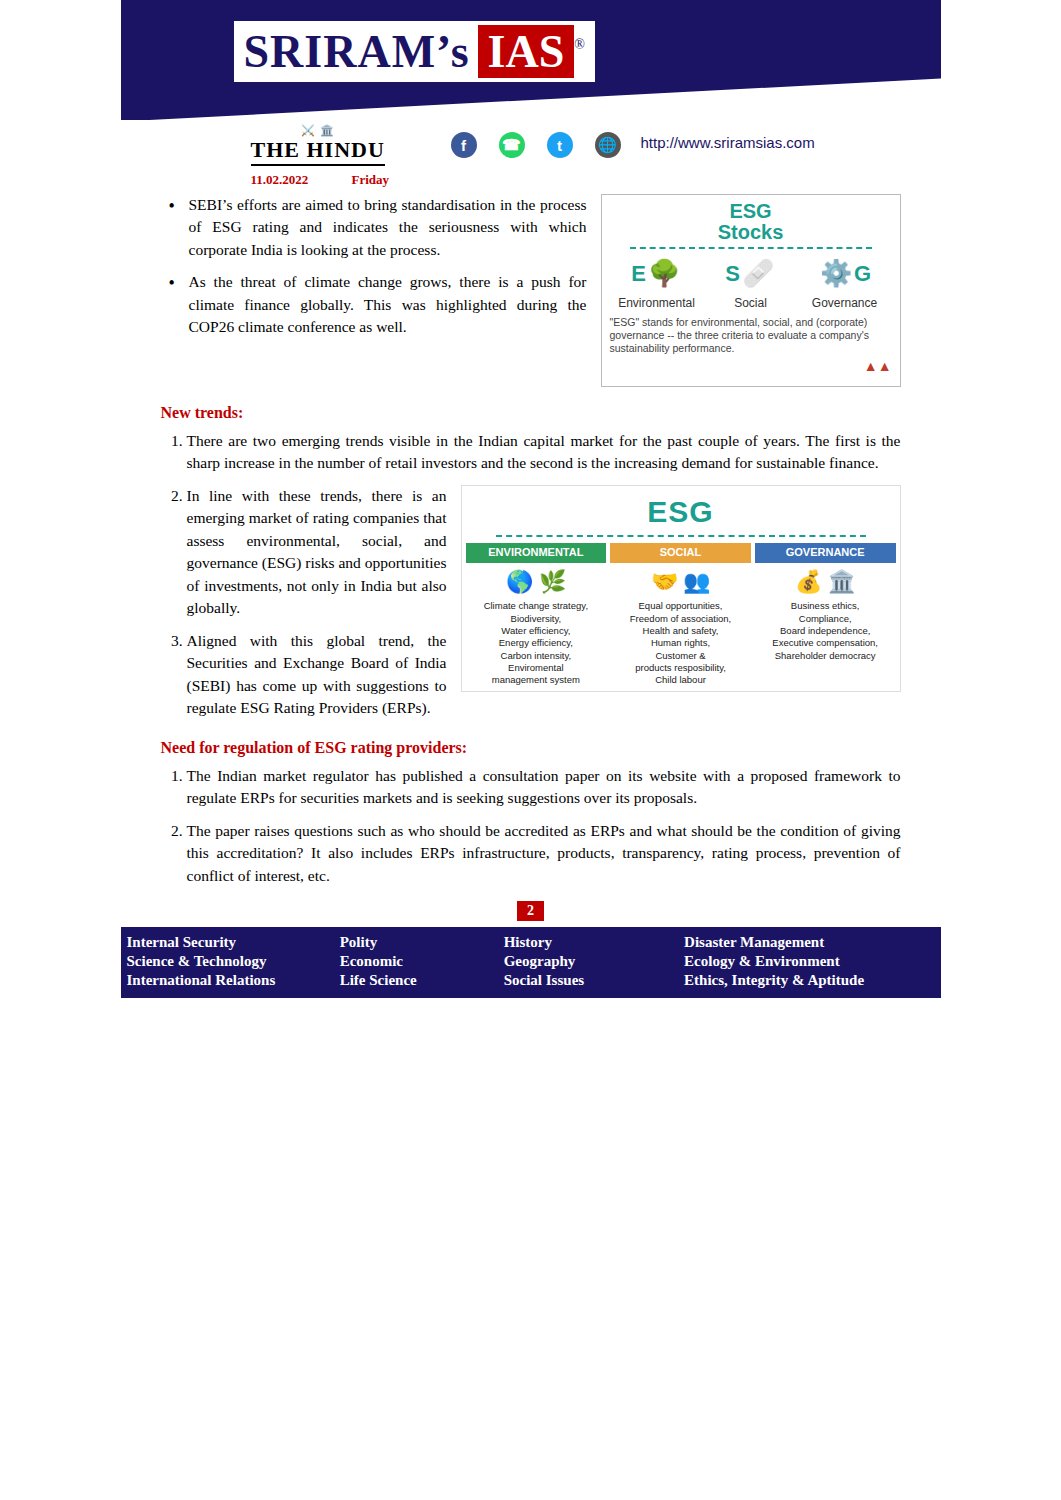SRIRAM’s IAS®
⚔️ 🏛️
THE HINDU
11.02.2022 Friday
f ☎ t 🌐
http://www.sriramsias.com
ESG
Stocks
E🌳
Environmental
S🩹
Social
⚙️G
Governance
"ESG" stands for environmental, social, and (corporate) governance -- the three criteria to evaluate a company's sustainability performance.
▲▲
SEBI’s efforts are aimed to bring standardisation in the process of ESG rating and indicates the seriousness with which corporate India is looking at the process.
As the threat of climate change grows, there is a push for climate finance globally. This was highlighted during the COP26 climate conference as well.
New trends:
There are two emerging trends visible in the Indian capital market for the past couple of years. The first is the sharp increase in the number of retail investors and the second is the increasing demand for sustainable finance.
ESG
ENVIRONMENTAL
🌎 🌿
Climate change strategy,
Biodiversity,
Water efficiency,
Energy efficiency,
Carbon intensity,
Enviromental
management system
SOCIAL
🤝 👥
Equal opportunities,
Freedom of association,
Health and safety,
Human rights,
Customer &
products resposibility,
Child labour
GOVERNANCE
💰 🏛️
Business ethics,
Compliance,
Board independence,
Executive compensation,
Shareholder democracy
In line with these trends, there is an emerging market of rating companies that assess environmental, social, and governance (ESG) risks and opportunities of investments, not only in India but also globally.
Aligned with this global trend, the Securities and Exchange Board of India (SEBI) has come up with suggestions to regulate ESG Rating Providers (ERPs).
Need for regulation of ESG rating providers:
The Indian market regulator has published a consultation paper on its website with a proposed framework to regulate ERPs for securities markets and is seeking suggestions over its proposals.
The paper raises questions such as who should be accredited as ERPs and what should be the condition of giving this accreditation? It also includes ERPs infrastructure, products, transparency, rating process, prevention of conflict of interest, etc.
2
| Internal Security | Polity | History | Disaster Management |
| Science & Technology | Economic | Geography | Ecology & Environment |
| International Relations | Life Science | Social Issues | Ethics, Integrity & Aptitude |